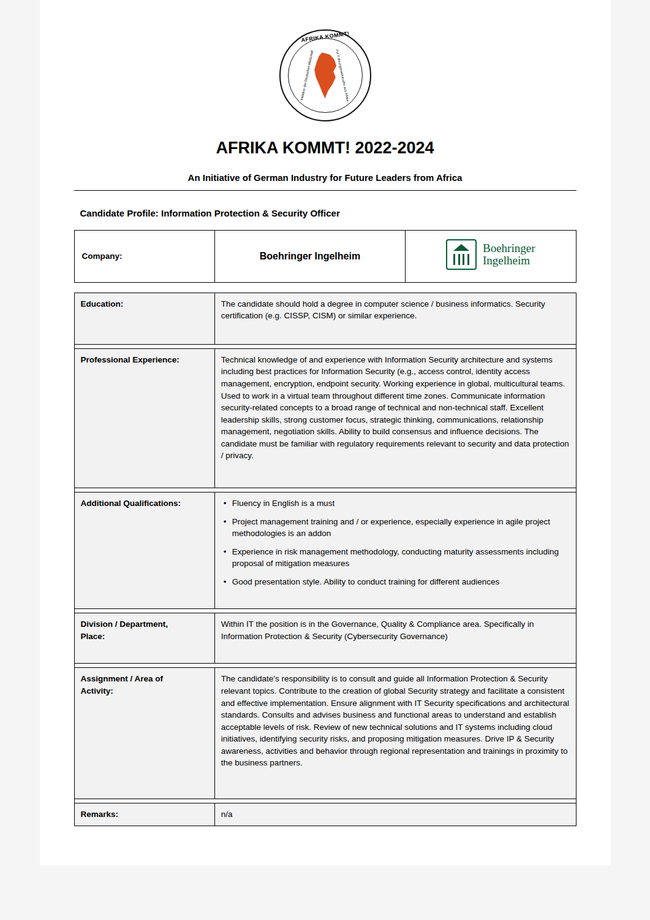AFRIKA KOMMT!
Initiative der Deutschen Wirtschaft
Für Führungsnachwuchs aus Afrika
AFRIKA KOMMT! 2022-2024
An Initiative of German Industry for Future Leaders from Africa
Candidate Profile: Information Protection & Security Officer
| Company: | Boehringer Ingelheim | Boehringer Ingelheim |
| Education: | The candidate should hold a degree in computer science / business informatics. Security certification (e.g. CISSP, CISM) or similar experience. |
| Professional Experience: | Technical knowledge of and experience with Information Security architecture and systems including best practices for Information Security (e.g., access control, identity access management, encryption, endpoint security. Working experience in global, multicultural teams. Used to work in a virtual team throughout different time zones. Communicate information security-related concepts to a broad range of technical and non-technical staff. Excellent leadership skills, strong customer focus, strategic thinking, communications, relationship management, negotiation skills. Ability to build consensus and influence decisions. The candidate must be familiar with regulatory requirements relevant to security and data protection / privacy. |
| Additional Qualifications: | Fluency in English is a must Project management training and / or experience, especially experience in agile project methodologies is an addon Experience in risk management methodology, conducting maturity assessments including proposal of mitigation measures Good presentation style. Ability to conduct training for different audiences |
| Division / Department, Place: | Within IT the position is in the Governance, Quality & Compliance area. Specifically in Information Protection & Security (Cybersecurity Governance) |
| Assignment / Area of Activity: | The candidate's responsibility is to consult and guide all Information Protection & Security relevant topics. Contribute to the creation of global Security strategy and facilitate a consistent and effective implementation. Ensure alignment with IT Security specifications and architectural standards. Consults and advises business and functional areas to understand and establish acceptable levels of risk. Review of new technical solutions and IT systems including cloud initiatives, identifying security risks, and proposing mitigation measures. Drive IP & Security awareness, activities and behavior through regional representation and trainings in proximity to the business partners. |
| Remarks: | n/a |